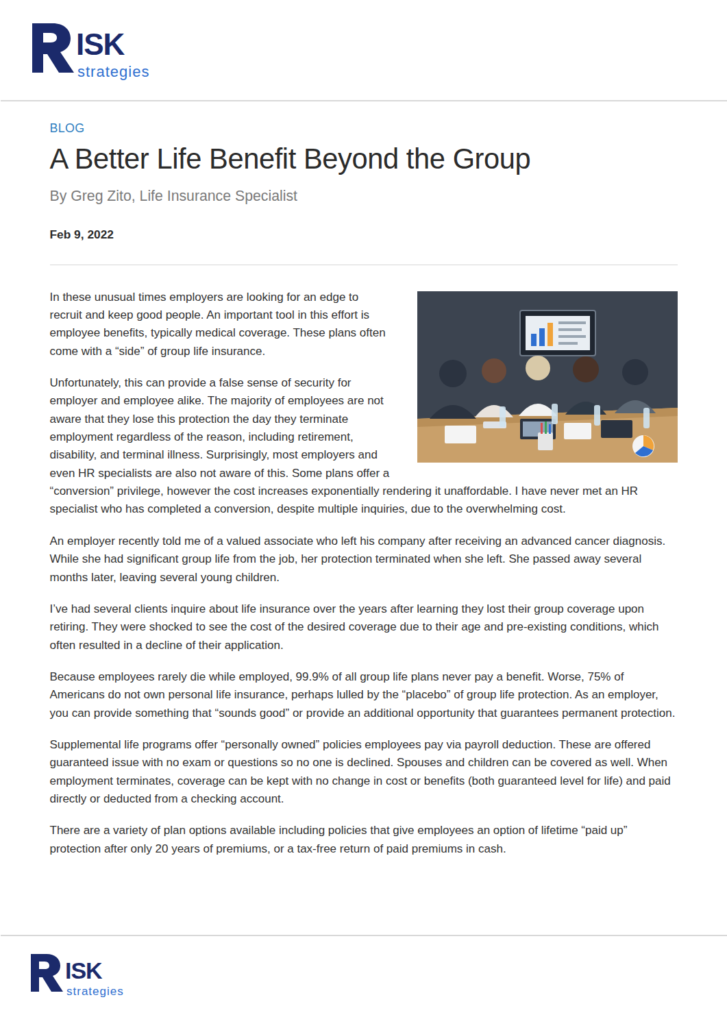Risk Strategies ISK strategies
BLOG
A Better Life Benefit Beyond the Group
By Greg Zito, Life Insurance Specialist
Feb 9, 2022
In these unusual times employers are looking for an edge to recruit and keep good people. An important tool in this effort is employee benefits, typically medical coverage. These plans often come with a “side” of group life insurance.
Unfortunately, this can provide a false sense of security for employer and employee alike. The majority of employees are not aware that they lose this protection the day they terminate employment regardless of the reason, including retirement, disability, and terminal illness. Surprisingly, most employers and even HR specialists are also not aware of this. Some plans offer a “conversion” privilege, however the cost increases exponentially rendering it unaffordable. I have never met an HR specialist who has completed a conversion, despite multiple inquiries, due to the overwhelming cost.
An employer recently told me of a valued associate who left his company after receiving an advanced cancer diagnosis. While she had significant group life from the job, her protection terminated when she left. She passed away several months later, leaving several young children.
I’ve had several clients inquire about life insurance over the years after learning they lost their group coverage upon retiring. They were shocked to see the cost of the desired coverage due to their age and pre-existing conditions, which often resulted in a decline of their application.
Because employees rarely die while employed, 99.9% of all group life plans never pay a benefit. Worse, 75% of Americans do not own personal life insurance, perhaps lulled by the “placebo” of group life protection. As an employer, you can provide something that “sounds good” or provide an additional opportunity that guarantees permanent protection.
Supplemental life programs offer “personally owned” policies employees pay via payroll deduction. These are offered guaranteed issue with no exam or questions so no one is declined. Spouses and children can be covered as well. When employment terminates, coverage can be kept with no change in cost or benefits (both guaranteed level for life) and paid directly or deducted from a checking account.
There are a variety of plan options available including policies that give employees an option of lifetime “paid up” protection after only 20 years of premiums, or a tax-free return of paid premiums in cash.
Risk Strategies ISK strategies